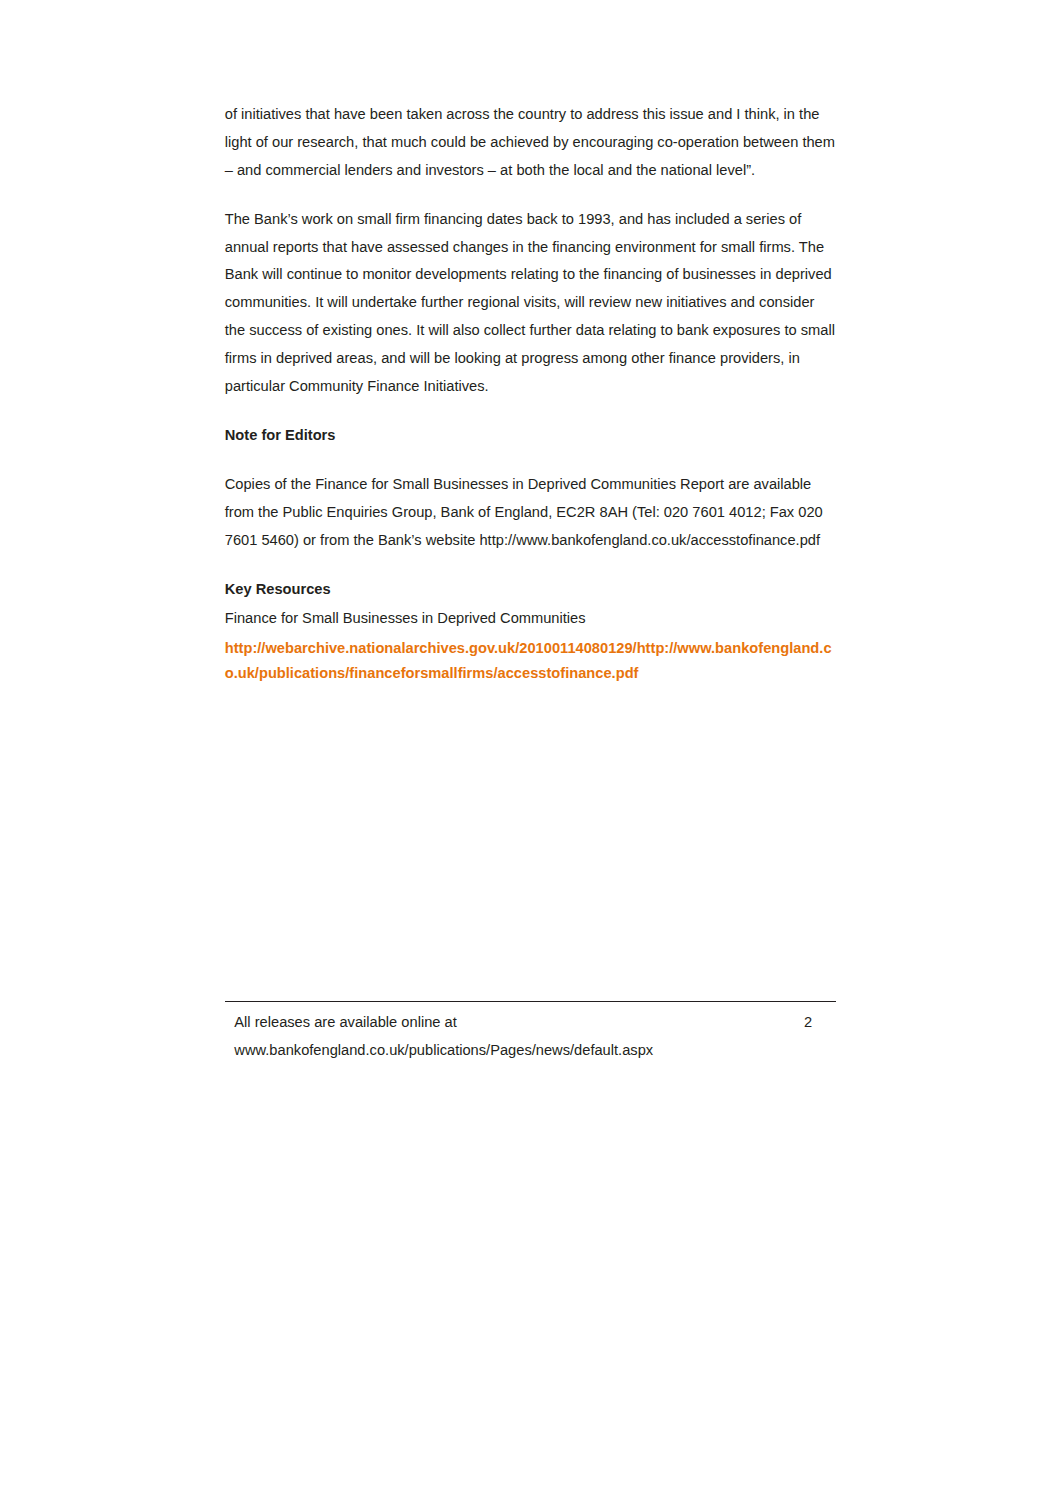of initiatives that have been taken across the country to address this issue and I think, in the light of our research, that much could be achieved by encouraging co-operation between them – and commercial lenders and investors – at both the local and the national level”.
The Bank’s work on small firm financing dates back to 1993, and has included a series of annual reports that have assessed changes in the financing environment for small firms. The Bank will continue to monitor developments relating to the financing of businesses in deprived communities. It will undertake further regional visits, will review new initiatives and consider the success of existing ones. It will also collect further data relating to bank exposures to small firms in deprived areas, and will be looking at progress among other finance providers, in particular Community Finance Initiatives.
Note for Editors
Copies of the Finance for Small Businesses in Deprived Communities Report are available from the Public Enquiries Group, Bank of England, EC2R 8AH (Tel: 020 7601 4012; Fax 020 7601 5460) or from the Bank’s website http://www.bankofengland.co.uk/accesstofinance.pdf
Key Resources
Finance for Small Businesses in Deprived Communities
http://webarchive.nationalarchives.gov.uk/20100114080129/http://www.bankofengland.co.uk/publications/financeforsmallfirms/accesstofinance.pdf
All releases are available online at www.bankofengland.co.uk/publications/Pages/news/default.aspx 2